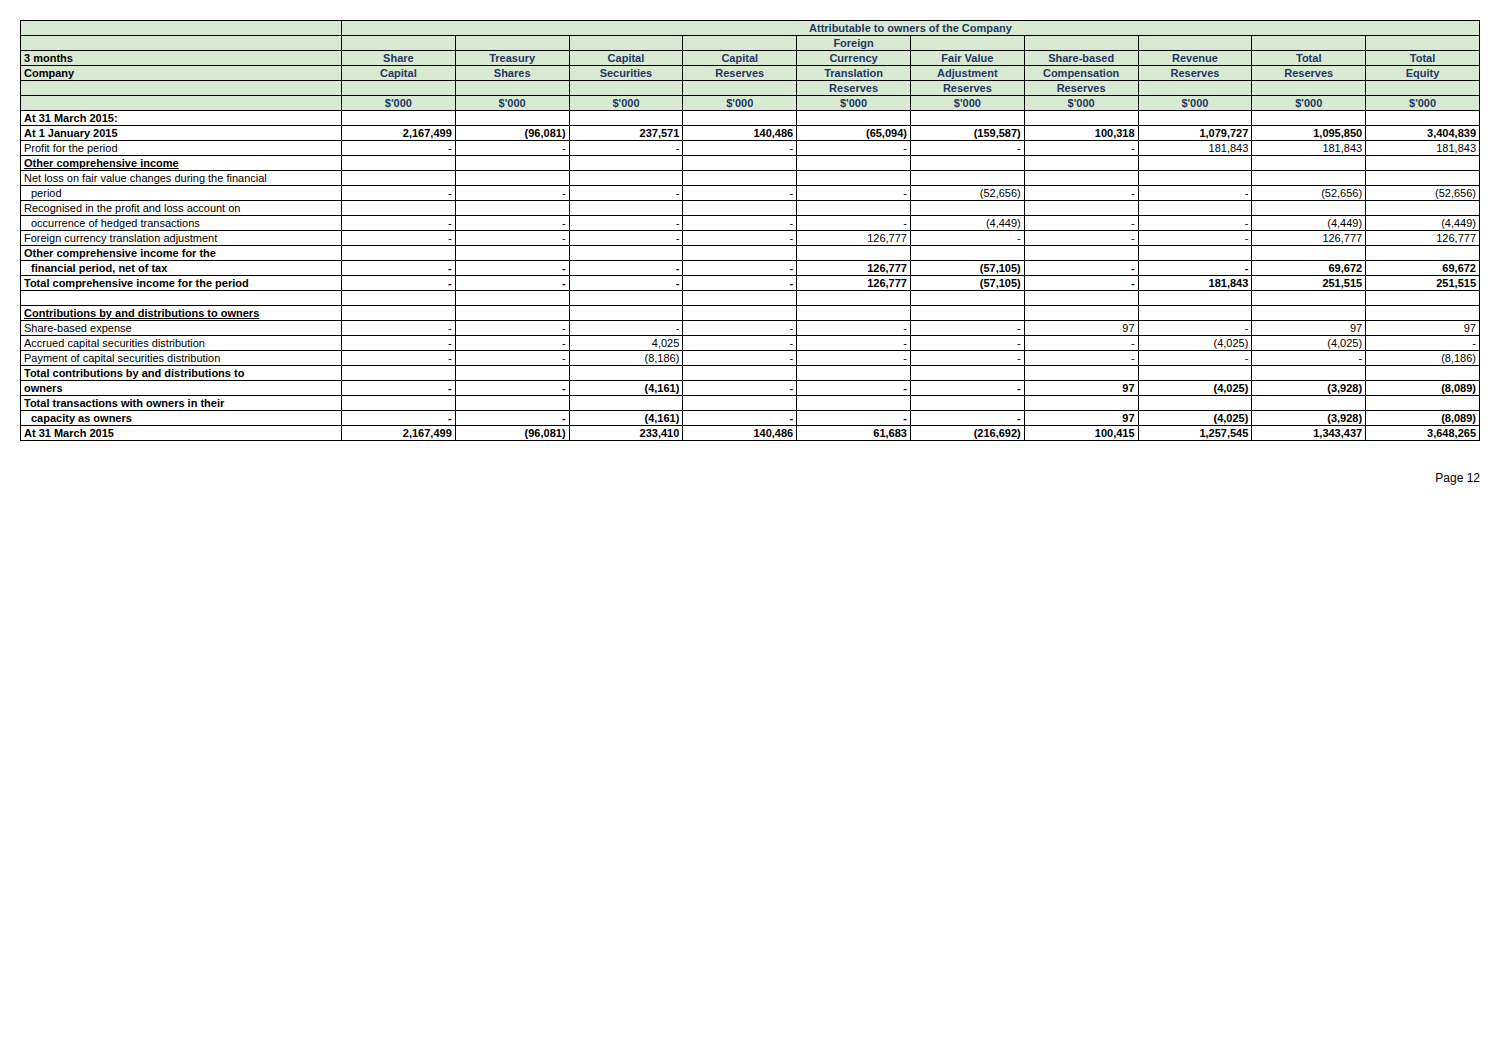| | Attributable to owners of the Company |
| | | | | | Foreign | | | | | |
| 3 months | Share | Treasury | Capital | Capital | Currency | Fair Value | Share-based | Revenue | Total | Total |
| Company | Capital | Shares | Securities | Reserves | Translation | Adjustment | Compensation | Reserves | Reserves | Equity |
| | | | | | Reserves | Reserves | Reserves | | | |
| | $'000 | $'000 | $'000 | $'000 | $'000 | $'000 | $'000 | $'000 | $'000 | $'000 |
| At 31 March 2015: | | | | | | | | | | |
| At 1 January 2015 | 2,167,499 | (96,081) | 237,571 | 140,486 | (65,094) | (159,587) | 100,318 | 1,079,727 | 1,095,850 | 3,404,839 |
| Profit for the period | - | - | - | - | - | - | - | 181,843 | 181,843 | 181,843 |
| Other comprehensive income | | | | | | | | | | |
| Net loss on fair value changes during the financial | | | | | | | | | | |
| period | - | - | - | - | - | (52,656) | - | - | (52,656) | (52,656) |
| Recognised in the profit and loss account on | | | | | | | | | | |
| occurrence of hedged transactions | - | - | - | - | - | (4,449) | - | - | (4,449) | (4,449) |
| Foreign currency translation adjustment | - | - | - | - | 126,777 | - | - | - | 126,777 | 126,777 |
| Other comprehensive income for the | | | | | | | | | | |
| financial period, net of tax | - | - | - | - | 126,777 | (57,105) | - | - | 69,672 | 69,672 |
| Total comprehensive income for the period | - | - | - | - | 126,777 | (57,105) | - | 181,843 | 251,515 | 251,515 |
| Contributions by and distributions to owners | | | | | | | | | | |
| Share-based expense | - | - | - | - | - | - | 97 | - | 97 | 97 |
| Accrued capital securities distribution | - | - | 4,025 | - | - | - | - | (4,025) | (4,025) | - |
| Payment of capital securities distribution | - | - | (8,186) | - | - | - | - | - | - | (8,186) |
| Total contributions by and distributions to | | | | | | | | | | |
| owners | - | - | (4,161) | - | - | - | 97 | (4,025) | (3,928) | (8,089) |
| Total transactions with owners in their | | | | | | | | | | |
| capacity as owners | - | - | (4,161) | - | - | - | 97 | (4,025) | (3,928) | (8,089) |
| At 31 March 2015 | 2,167,499 | (96,081) | 233,410 | 140,486 | 61,683 | (216,692) | 100,415 | 1,257,545 | 1,343,437 | 3,648,265 |
Page 12